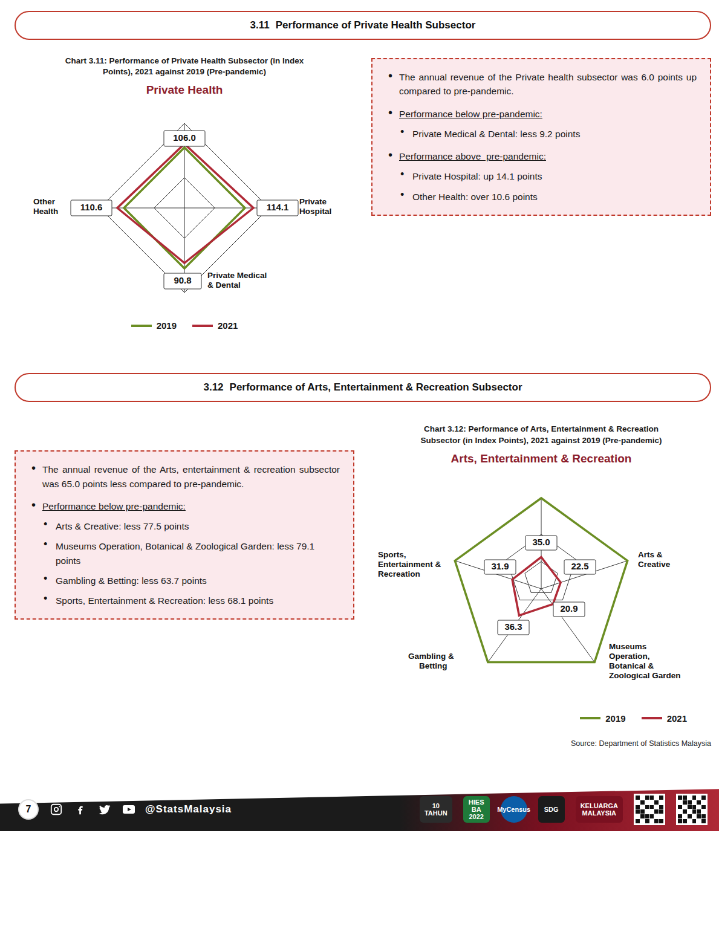3.11 Performance of Private Health Subsector
Chart 3.11: Performance of Private Health Subsector (in Index Points), 2021 against 2019 (Pre-pandemic)
Private Health
106.0 114.1 90.8 110.6 Private Hospital Private Medical & Dental Other Health
2019
2021
The annual revenue of the Private health subsector was 6.0 points up compared to pre-pandemic.
Performance below pre-pandemic:
Private Medical & Dental: less 9.2 points
Performance above pre-pandemic:
Private Hospital: up 14.1 points
Other Health: over 10.6 points
3.12 Performance of Arts, Entertainment & Recreation Subsector
The annual revenue of the Arts, entertainment & recreation subsector was 65.0 points less compared to pre-pandemic.
Performance below pre-pandemic:
Arts & Creative: less 77.5 points
Museums Operation, Botanical & Zoological Garden: less 79.1 points
Gambling & Betting: less 63.7 points
Sports, Entertainment & Recreation: less 68.1 points
Chart 3.12: Performance of Arts, Entertainment & Recreation Subsector (in Index Points), 2021 against 2019 (Pre-pandemic)
Arts, Entertainment & Recreation
35.0 22.5 20.9 36.3 31.9 Arts & Creative Museums Operation, Botanical & Zoological Garden Gambling & Betting Sports, Entertainment & Recreation
2019
2021
Source: Department of Statistics Malaysia
7
@Stats Malaysia
10
TAHUN
HIES
BA
2022
MyCensus
SDG
KELUARGA
MALAYSIA